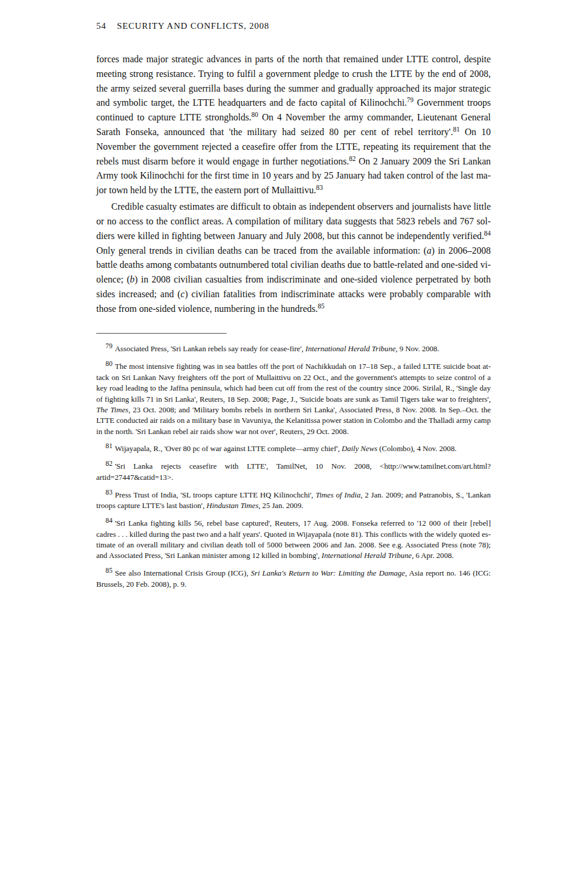54 SECURITY AND CONFLICTS, 2008
forces made major strategic advances in parts of the north that remained under LTTE control, despite meeting strong resistance. Trying to fulfil a government pledge to crush the LTTE by the end of 2008, the army seized several guerrilla bases during the summer and gradually approached its major strategic and symbolic target, the LTTE headquarters and de facto capital of Kilinochchi.79 Government troops continued to capture LTTE strongholds.80 On 4 November the army commander, Lieutenant General Sarath Fonseka, announced that 'the military had seized 80 per cent of rebel territory'.81 On 10 November the government rejected a ceasefire offer from the LTTE, repeating its requirement that the rebels must disarm before it would engage in further negotiations.82 On 2 January 2009 the Sri Lankan Army took Kilinochchi for the first time in 10 years and by 25 January had taken control of the last major town held by the LTTE, the eastern port of Mullaittivu.83
Credible casualty estimates are difficult to obtain as independent observers and journalists have little or no access to the conflict areas. A compilation of military data suggests that 5823 rebels and 767 soldiers were killed in fighting between January and July 2008, but this cannot be independently verified.84 Only general trends in civilian deaths can be traced from the available information: (a) in 2006–2008 battle deaths among combatants outnumbered total civilian deaths due to battle-related and one-sided violence; (b) in 2008 civilian casualties from indiscriminate and one-sided violence perpetrated by both sides increased; and (c) civilian fatalities from indiscriminate attacks were probably comparable with those from one-sided violence, numbering in the hundreds.85
79 Associated Press, 'Sri Lankan rebels say ready for cease-fire', International Herald Tribune, 9 Nov. 2008.
80 The most intensive fighting was in sea battles off the port of Nachikkudah on 17–18 Sep., a failed LTTE suicide boat attack on Sri Lankan Navy freighters off the port of Mullaittivu on 22 Oct., and the government's attempts to seize control of a key road leading to the Jaffna peninsula, which had been cut off from the rest of the country since 2006. Sirilal, R., 'Single day of fighting kills 71 in Sri Lanka', Reuters, 18 Sep. 2008; Page, J., 'Suicide boats are sunk as Tamil Tigers take war to freighters', The Times, 23 Oct. 2008; and 'Military bombs rebels in northern Sri Lanka', Associated Press, 8 Nov. 2008. In Sep.–Oct. the LTTE conducted air raids on a military base in Vavuniya, the Kelanitissa power station in Colombo and the Thalladi army camp in the north. 'Sri Lankan rebel air raids show war not over', Reuters, 29 Oct. 2008.
81 Wijayapala, R., 'Over 80 pc of war against LTTE complete—army chief', Daily News (Colombo), 4 Nov. 2008.
82'Sri Lanka rejects ceasefire with LTTE', TamilNet, 10 Nov. 2008, <http://www.tamilnet.com/art.html?artid=27447&catid=13>.
83 Press Trust of India, 'SL troops capture LTTE HQ Kilinochchi', Times of India, 2 Jan. 2009; and Patranobis, S., 'Lankan troops capture LTTE's last bastion', Hindustan Times, 25 Jan. 2009.
84'Sri Lanka fighting kills 56, rebel base captured', Reuters, 17 Aug. 2008. Fonseka referred to '12 000 of their [rebel] cadres . . . killed during the past two and a half years'. Quoted in Wijayapala (note 81). This conflicts with the widely quoted estimate of an overall military and civilian death toll of 5000 between 2006 and Jan. 2008. See e.g. Associated Press (note 78); and Associated Press, 'Sri Lankan minister among 12 killed in bombing', International Herald Tribune, 6 Apr. 2008.
85 See also International Crisis Group (ICG), Sri Lanka's Return to War: Limiting the Damage, Asia report no. 146 (ICG: Brussels, 20 Feb. 2008), p. 9.